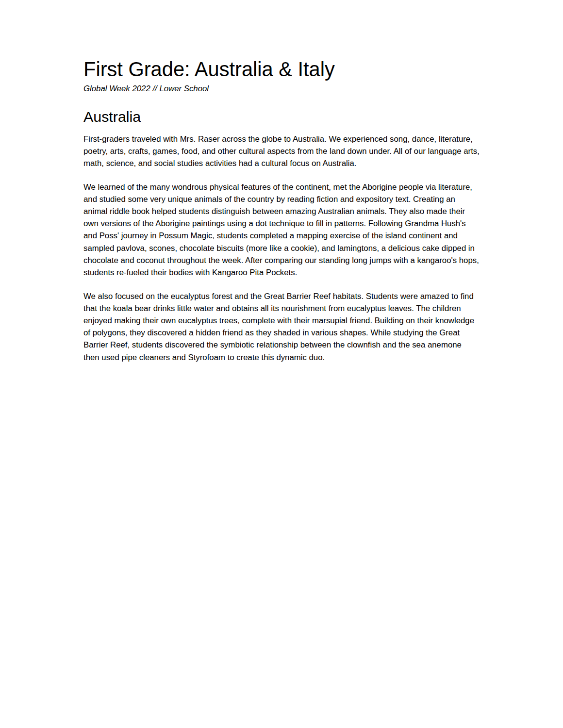First Grade: Australia & Italy
Global Week 2022 // Lower School
Australia
First-graders traveled with Mrs. Raser across the globe to Australia. We experienced song, dance, literature, poetry, arts, crafts, games, food, and other cultural aspects from the land down under. All of our language arts, math, science, and social studies activities had a cultural focus on Australia.
We learned of the many wondrous physical features of the continent, met the Aborigine people via literature, and studied some very unique animals of the country by reading fiction and expository text. Creating an animal riddle book helped students distinguish between amazing Australian animals. They also made their own versions of the Aborigine paintings using a dot technique to fill in patterns. Following Grandma Hush's and Poss' journey in Possum Magic, students completed a mapping exercise of the island continent and sampled pavlova, scones, chocolate biscuits (more like a cookie), and lamingtons, a delicious cake dipped in chocolate and coconut throughout the week. After comparing our standing long jumps with a kangaroo's hops, students re-fueled their bodies with Kangaroo Pita Pockets.
We also focused on the eucalyptus forest and the Great Barrier Reef habitats. Students were amazed to find that the koala bear drinks little water and obtains all its nourishment from eucalyptus leaves. The children enjoyed making their own eucalyptus trees, complete with their marsupial friend. Building on their knowledge of polygons, they discovered a hidden friend as they shaded in various shapes. While studying the Great Barrier Reef, students discovered the symbiotic relationship between the clownfish and the sea anemone then used pipe cleaners and Styrofoam to create this dynamic duo.